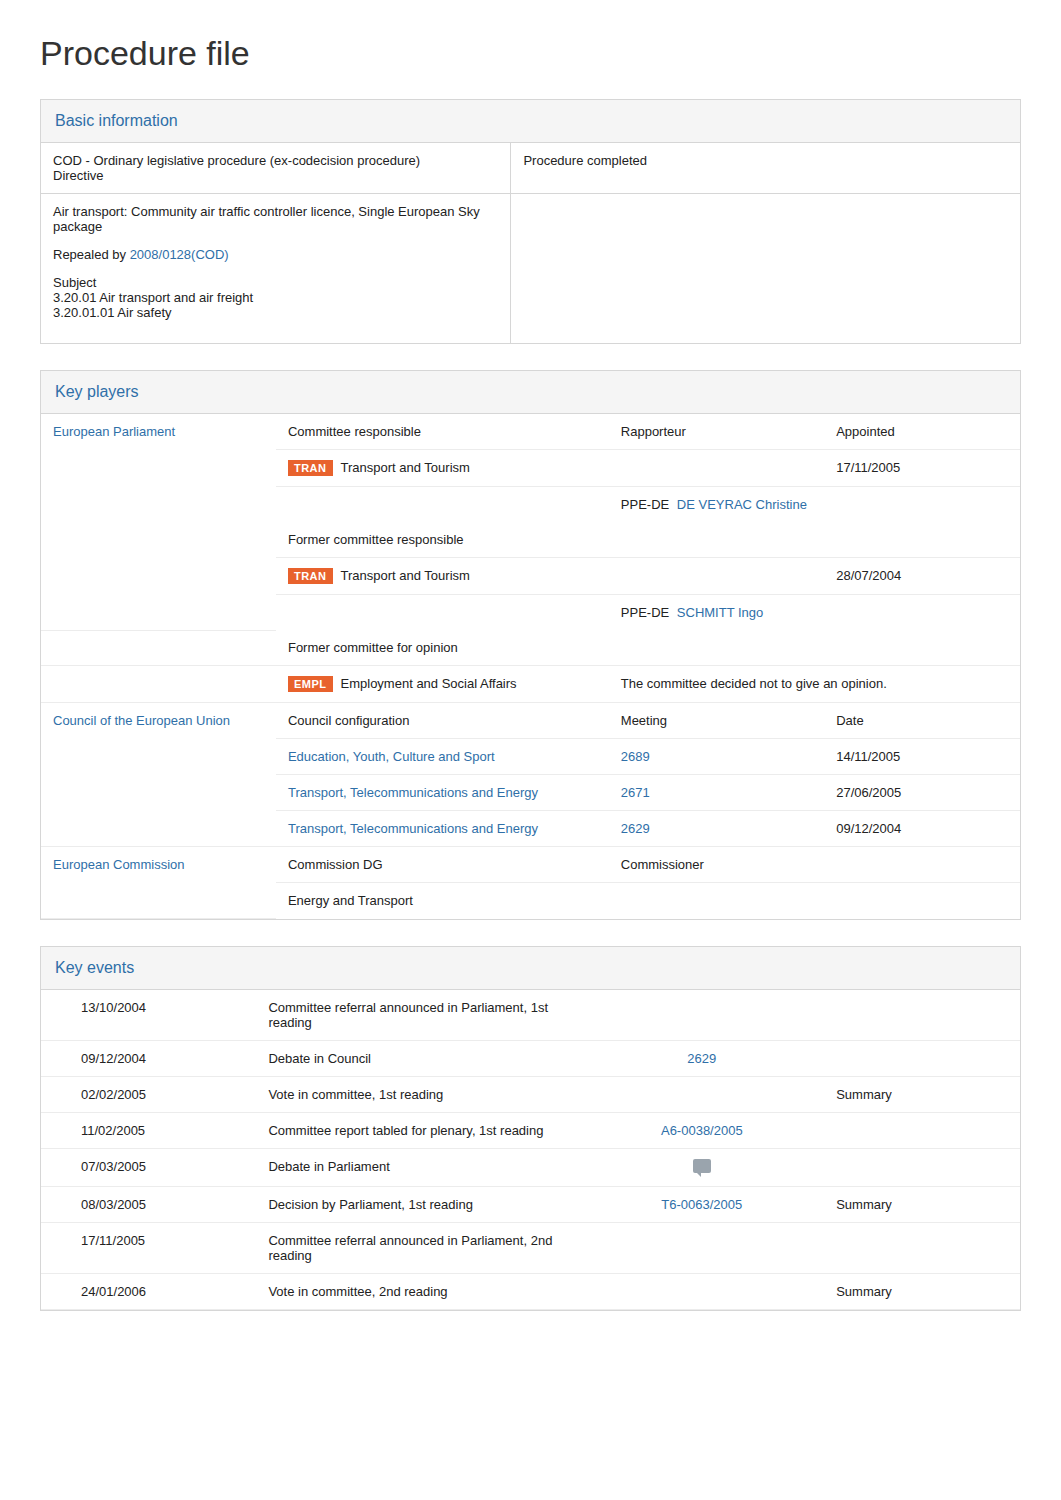Procedure file
Basic information
| COD - Ordinary legislative procedure (ex-codecision procedure) Directive | Procedure completed |
| Air transport: Community air traffic controller licence, Single European Sky package Repealed by 2008/0128(COD) Subject 3.20.01 Air transport and air freight 3.20.01.01 Air safety | |
Key players
| European Parliament | Committee responsible | Rapporteur | Appointed |
| TRAN Transport and Tourism | | 17/11/2005 |
| | PPE-DE DE VEYRAC Christine | |
| Former committee responsible | | |
| TRAN Transport and Tourism | | 28/07/2004 |
| | PPE-DE SCHMITT Ingo | |
| | Former committee for opinion | | |
| | EMPL Employment and Social Affairs | The committee decided not to give an opinion. |
| Council of the European Union | Council configuration | Meeting | Date |
| Education, Youth, Culture and Sport | 2689 | 14/11/2005 |
| Transport, Telecommunications and Energy | 2671 | 27/06/2005 |
| Transport, Telecommunications and Energy | 2629 | 09/12/2004 |
| European Commission | Commission DG | Commissioner | |
| Energy and Transport | | |
Key events
| 13/10/2004 | Committee referral announced in Parliament, 1st reading | | |
| 09/12/2004 | Debate in Council | 2629 | |
| 02/02/2005 | Vote in committee, 1st reading | | Summary |
| 11/02/2005 | Committee report tabled for plenary, 1st reading | A6-0038/2005 | |
| 07/03/2005 | Debate in Parliament | | |
| 08/03/2005 | Decision by Parliament, 1st reading | T6-0063/2005 | Summary |
| 17/11/2005 | Committee referral announced in Parliament, 2nd reading | | |
| 24/01/2006 | Vote in committee, 2nd reading | | Summary |